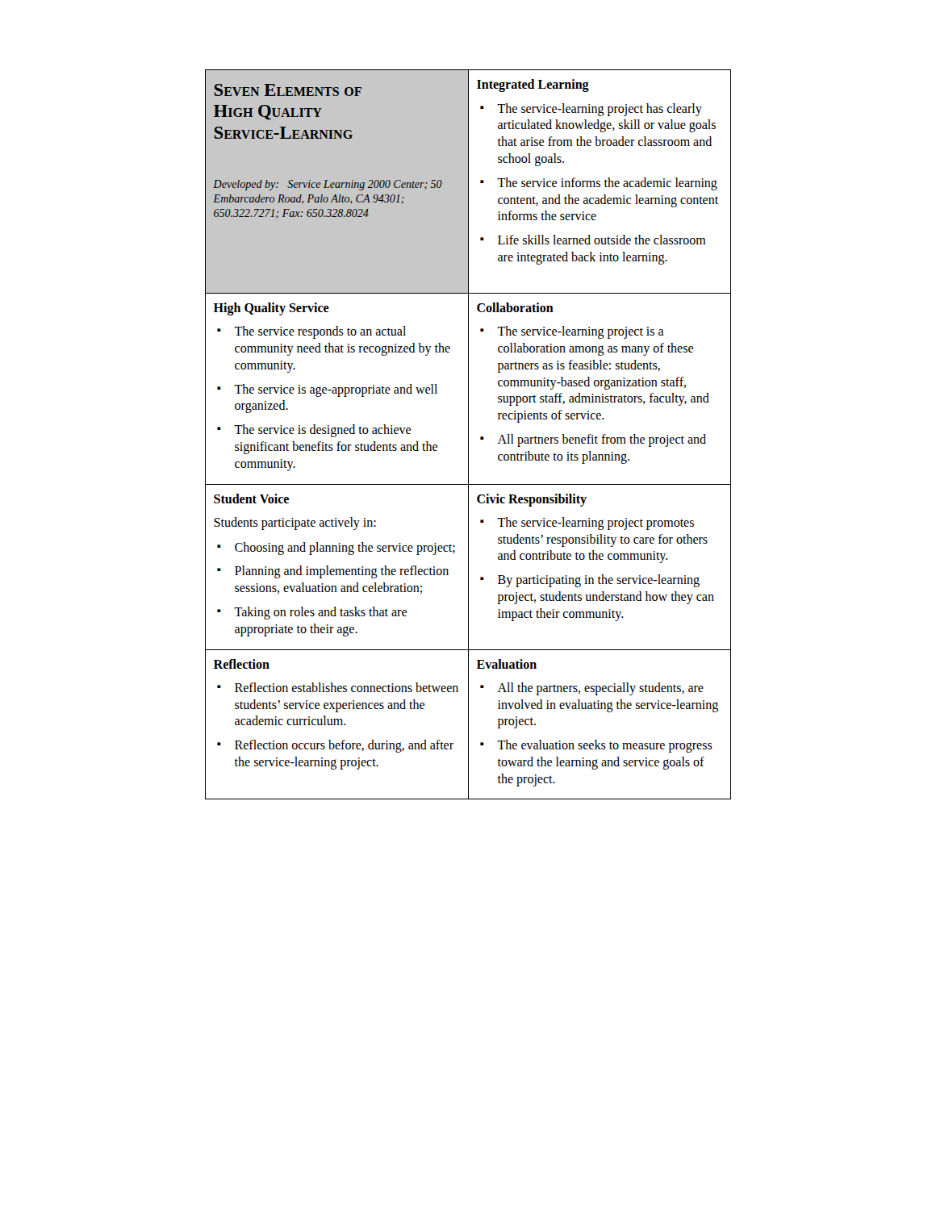| Seven Elements of High Quality Service-Learning Developed by: Service Learning 2000 Center; 50 Embarcadero Road, Palo Alto, CA 94301; 650.322.7271; Fax: 650.328.8024 | Integrated Learning The service-learning project has clearly articulated knowledge, skill or value goals that arise from the broader classroom and school goals. The service informs the academic learning content, and the academic learning content informs the service Life skills learned outside the classroom are integrated back into learning. |
| High Quality Service The service responds to an actual community need that is recognized by the community. The service is age-appropriate and well organized. The service is designed to achieve significant benefits for students and the community. | Collaboration The service-learning project is a collaboration among as many of these partners as is feasible: students, community-based organization staff, support staff, administrators, faculty, and recipients of service. All partners benefit from the project and contribute to its planning. |
| Student Voice Students participate actively in: Choosing and planning the service project; Planning and implementing the reflection sessions, evaluation and celebration; Taking on roles and tasks that are appropriate to their age. | Civic Responsibility The service-learning project promotes students’ responsibility to care for others and contribute to the community. By participating in the service-learning project, students understand how they can impact their community. |
| Reflection Reflection establishes connections between students’ service experiences and the academic curriculum. Reflection occurs before, during, and after the service-learning project. | Evaluation All the partners, especially students, are involved in evaluating the service-learning project. The evaluation seeks to measure progress toward the learning and service goals of the project. |